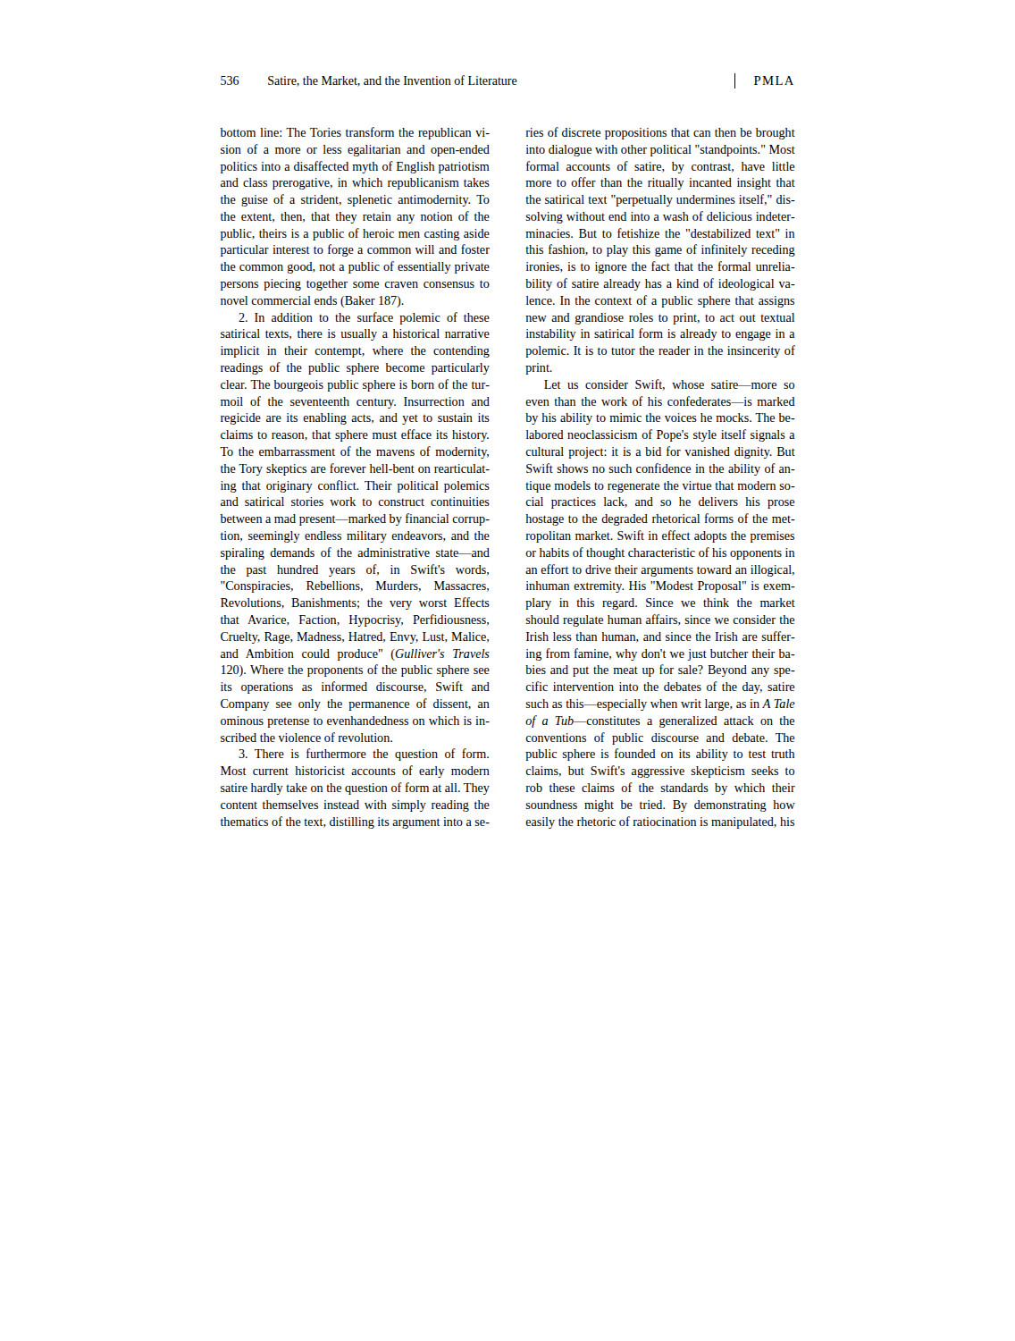536 Satire, the Market, and the Invention of Literature PMLA
bottom line: The Tories transform the republican vision of a more or less egalitarian and open-ended politics into a disaffected myth of English patriotism and class prerogative, in which republicanism takes the guise of a strident, splenetic antimodernity. To the extent, then, that they retain any notion of the public, theirs is a public of heroic men casting aside particular interest to forge a common will and foster the common good, not a public of essentially private persons piecing together some craven consensus to novel commercial ends (Baker 187).
2. In addition to the surface polemic of these satirical texts, there is usually a historical narrative implicit in their contempt, where the contending readings of the public sphere become particularly clear. The bourgeois public sphere is born of the turmoil of the seventeenth century. Insurrection and regicide are its enabling acts, and yet to sustain its claims to reason, that sphere must efface its history. To the embarrassment of the mavens of modernity, the Tory skeptics are forever hell-bent on rearticulating that originary conflict. Their political polemics and satirical stories work to construct continuities between a mad present—marked by financial corruption, seemingly endless military endeavors, and the spiraling demands of the administrative state—and the past hundred years of, in Swift's words, "Conspiracies, Rebellions, Murders, Massacres, Revolutions, Banishments; the very worst Effects that Avarice, Faction, Hypocrisy, Perfidiousness, Cruelty, Rage, Madness, Hatred, Envy, Lust, Malice, and Ambition could produce" (Gulliver's Travels 120). Where the proponents of the public sphere see its operations as informed discourse, Swift and Company see only the permanence of dissent, an ominous pretense to evenhandedness on which is inscribed the violence of revolution.
3. There is furthermore the question of form. Most current historicist accounts of early modern satire hardly take on the question of form at all. They content themselves instead with simply reading the thematics of the text, distilling its argument into a series of discrete propositions that can then be brought into dialogue with other political "standpoints." Most formal accounts of satire, by contrast, have little more to offer than the ritually incanted insight that the satirical text "perpetually undermines itself," dissolving without end into a wash of delicious indeterminacies. But to fetishize the "destabilized text" in this fashion, to play this game of infinitely receding ironies, is to ignore the fact that the formal unreliability of satire already has a kind of ideological valence. In the context of a public sphere that assigns new and grandiose roles to print, to act out textual instability in satirical form is already to engage in a polemic. It is to tutor the reader in the insincerity of print.
Let us consider Swift, whose satire—more so even than the work of his confederates—is marked by his ability to mimic the voices he mocks. The belabored neoclassicism of Pope's style itself signals a cultural project: it is a bid for vanished dignity. But Swift shows no such confidence in the ability of antique models to regenerate the virtue that modern social practices lack, and so he delivers his prose hostage to the degraded rhetorical forms of the metropolitan market. Swift in effect adopts the premises or habits of thought characteristic of his opponents in an effort to drive their arguments toward an illogical, inhuman extremity. His "Modest Proposal" is exemplary in this regard. Since we think the market should regulate human affairs, since we consider the Irish less than human, and since the Irish are suffering from famine, why don't we just butcher their babies and put the meat up for sale? Beyond any specific intervention into the debates of the day, satire such as this—especially when writ large, as in A Tale of a Tub—constitutes a generalized attack on the conventions of public discourse and debate. The public sphere is founded on its ability to test truth claims, but Swift's aggressive skepticism seeks to rob these claims of the standards by which their soundness might be tried. By demonstrating how easily the rhetoric of ratiocination is manipulated, his